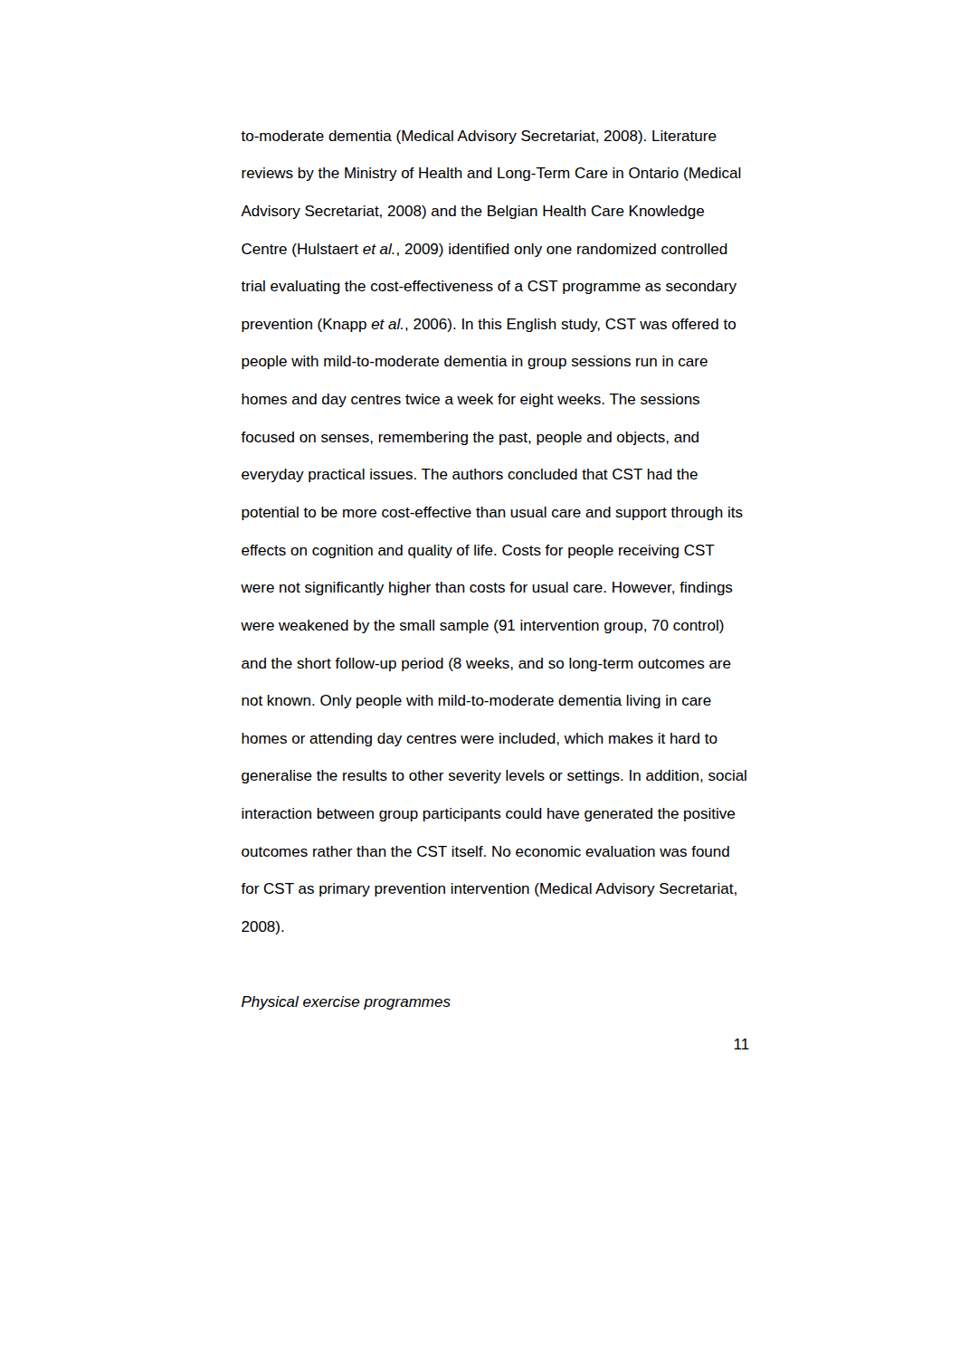to-moderate dementia (Medical Advisory Secretariat, 2008). Literature reviews by the Ministry of Health and Long-Term Care in Ontario (Medical Advisory Secretariat, 2008) and the Belgian Health Care Knowledge Centre (Hulstaert et al., 2009) identified only one randomized controlled trial evaluating the cost-effectiveness of a CST programme as secondary prevention (Knapp et al., 2006). In this English study, CST was offered to people with mild-to-moderate dementia in group sessions run in care homes and day centres twice a week for eight weeks. The sessions focused on senses, remembering the past, people and objects, and everyday practical issues. The authors concluded that CST had the potential to be more cost-effective than usual care and support through its effects on cognition and quality of life. Costs for people receiving CST were not significantly higher than costs for usual care. However, findings were weakened by the small sample (91 intervention group, 70 control) and the short follow-up period (8 weeks, and so long-term outcomes are not known. Only people with mild-to-moderate dementia living in care homes or attending day centres were included, which makes it hard to generalise the results to other severity levels or settings. In addition, social interaction between group participants could have generated the positive outcomes rather than the CST itself. No economic evaluation was found for CST as primary prevention intervention (Medical Advisory Secretariat, 2008).
Physical exercise programmes
11